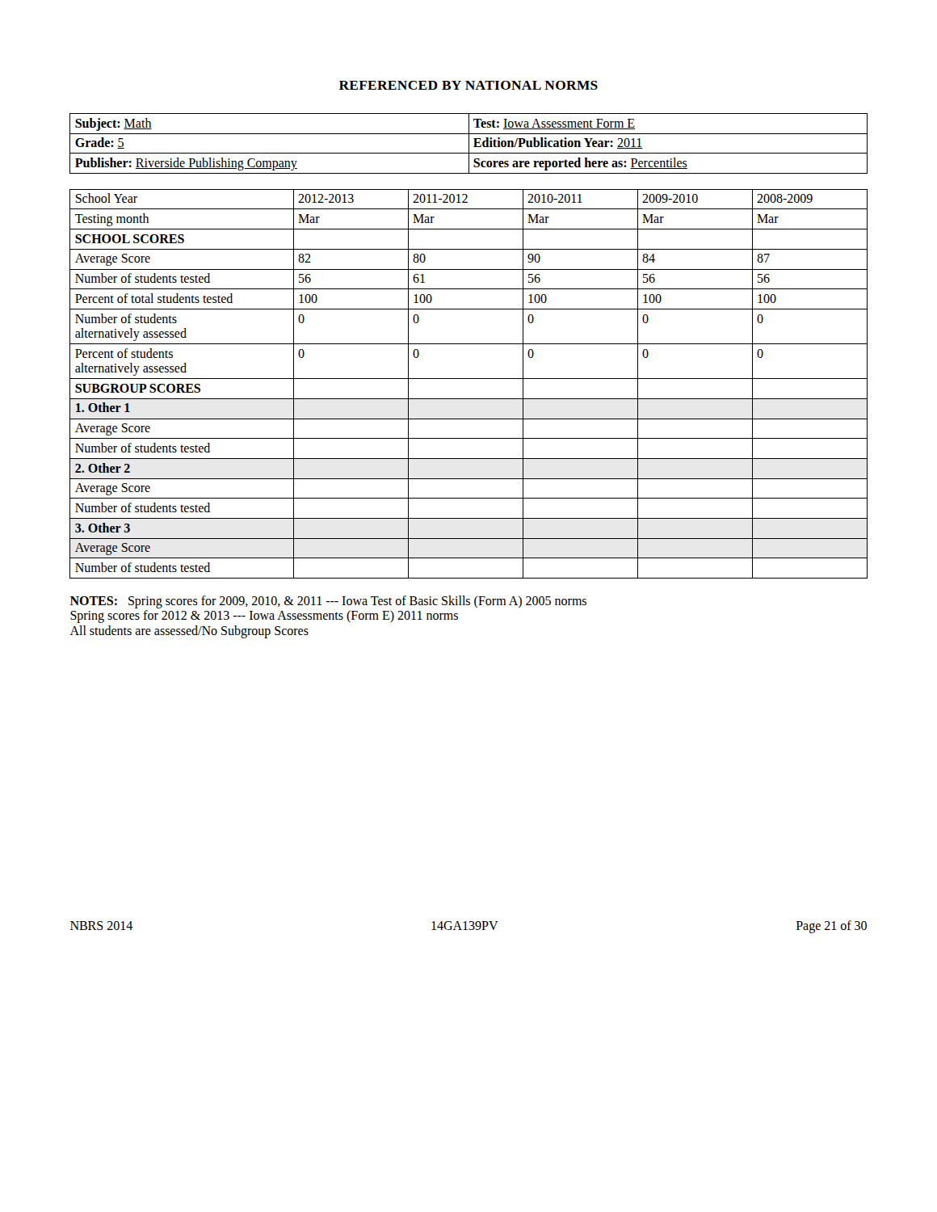REFERENCED BY NATIONAL NORMS
| Subject: Math | Test: Iowa Assessment Form E |
| Grade: 5 | Edition/Publication Year: 2011 |
| Publisher: Riverside Publishing Company | Scores are reported here as: Percentiles |
| School Year | 2012-2013 | 2011-2012 | 2010-2011 | 2009-2010 | 2008-2009 |
| Testing month | Mar | Mar | Mar | Mar | Mar |
| SCHOOL SCORES | | | | | |
| Average Score | 82 | 80 | 90 | 84 | 87 |
| Number of students tested | 56 | 61 | 56 | 56 | 56 |
| Percent of total students tested | 100 | 100 | 100 | 100 | 100 |
| Number of students alternatively assessed | 0 | 0 | 0 | 0 | 0 |
| Percent of students alternatively assessed | 0 | 0 | 0 | 0 | 0 |
| SUBGROUP SCORES | | | | | |
| 1. Other 1 | | | | | |
| Average Score | | | | | |
| Number of students tested | | | | | |
| 2. Other 2 | | | | | |
| Average Score | | | | | |
| Number of students tested | | | | | |
| 3. Other 3 | | | | | |
| Average Score | | | | | |
| Number of students tested | | | | | |
NOTES: Spring scores for 2009, 2010, & 2011 --- Iowa Test of Basic Skills (Form A) 2005 norms
Spring scores for 2012 & 2013 --- Iowa Assessments (Form E) 2011 norms
All students are assessed/No Subgroup Scores
NBRS 2014 14GA139PV Page 21 of 30